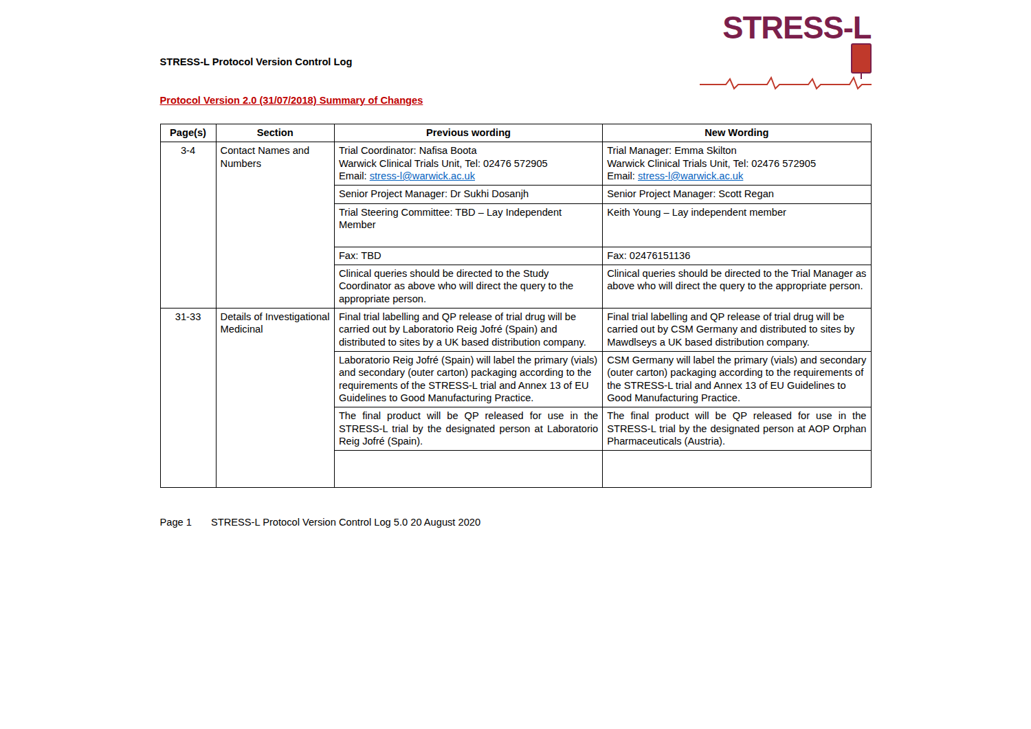STRESS-L
STRESS-L Protocol Version Control Log
Protocol Version 2.0 (31/07/2018) Summary of Changes
| Page(s) | Section | Previous wording | New Wording |
| --- | --- | --- | --- |
| 3-4 | Contact Names and Numbers | Trial Coordinator: Nafisa Boota Warwick Clinical Trials Unit, Tel: 02476 572905 Email: stress-l@warwick.ac.uk | Trial Manager: Emma Skilton Warwick Clinical Trials Unit, Tel: 02476 572905 Email: stress-l@warwick.ac.uk |
| Senior Project Manager: Dr Sukhi Dosanjh | Senior Project Manager: Scott Regan |
| Trial Steering Committee: TBD – Lay Independent Member | Keith Young – Lay independent member |
| Fax: TBD | Fax: 02476151136 |
| Clinical queries should be directed to the Study Coordinator as above who will direct the query to the appropriate person. | Clinical queries should be directed to the Trial Manager as above who will direct the query to the appropriate person. |
| 31-33 | Details of Investigational Medicinal | Final trial labelling and QP release of trial drug will be carried out by Laboratorio Reig Jofré (Spain) and distributed to sites by a UK based distribution company. | Final trial labelling and QP release of trial drug will be carried out by CSM Germany and distributed to sites by Mawdlseys a UK based distribution company. |
| Laboratorio Reig Jofré (Spain) will label the primary (vials) and secondary (outer carton) packaging according to the requirements of the STRESS-L trial and Annex 13 of EU Guidelines to Good Manufacturing Practice. | CSM Germany will label the primary (vials) and secondary (outer carton) packaging according to the requirements of the STRESS-L trial and Annex 13 of EU Guidelines to Good Manufacturing Practice. |
| The final product will be QP released for use in the STRESS-L trial by the designated person at Laboratorio Reig Jofré (Spain). | The final product will be QP released for use in the STRESS-L trial by the designated person at AOP Orphan Pharmaceuticals (Austria). |
Page 1 STRESS-L Protocol Version Control Log 5.0 20 August 2020